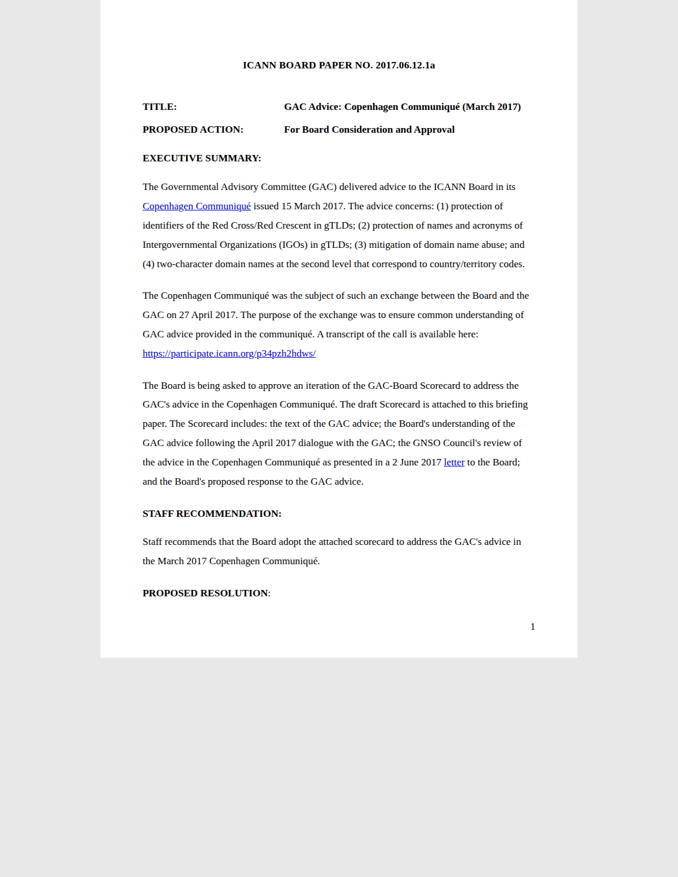ICANN BOARD PAPER NO. 2017.06.12.1a
| TITLE: | GAC Advice: Copenhagen Communiqué (March 2017) |
| PROPOSED ACTION: | For Board Consideration and Approval |
EXECUTIVE SUMMARY:
The Governmental Advisory Committee (GAC) delivered advice to the ICANN Board in its Copenhagen Communiqué issued 15 March 2017. The advice concerns: (1) protection of identifiers of the Red Cross/Red Crescent in gTLDs; (2) protection of names and acronyms of Intergovernmental Organizations (IGOs) in gTLDs; (3) mitigation of domain name abuse; and (4) two-character domain names at the second level that correspond to country/territory codes.
The Copenhagen Communiqué was the subject of such an exchange between the Board and the GAC on 27 April 2017. The purpose of the exchange was to ensure common understanding of GAC advice provided in the communiqué. A transcript of the call is available here: https://participate.icann.org/p34pzh2hdws/
The Board is being asked to approve an iteration of the GAC-Board Scorecard to address the GAC's advice in the Copenhagen Communiqué. The draft Scorecard is attached to this briefing paper. The Scorecard includes: the text of the GAC advice; the Board's understanding of the GAC advice following the April 2017 dialogue with the GAC; the GNSO Council's review of the advice in the Copenhagen Communiqué as presented in a 2 June 2017 letter to the Board; and the Board's proposed response to the GAC advice.
STAFF RECOMMENDATION:
Staff recommends that the Board adopt the attached scorecard to address the GAC's advice in the March 2017 Copenhagen Communiqué.
PROPOSED RESOLUTION:
1